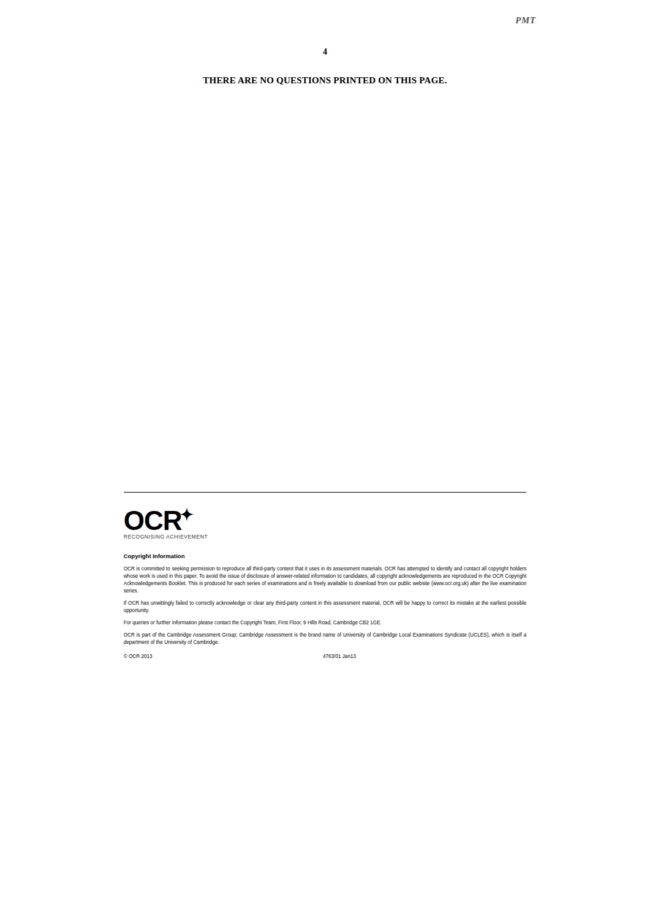PMT
4
THERE ARE NO QUESTIONS PRINTED ON THIS PAGE.
OCR✦
RECOGNISING ACHIEVEMENT
Copyright Information
OCR is committed to seeking permission to reproduce all third-party content that it uses in its assessment materials. OCR has attempted to identify and contact all copyright holders whose work is used in this paper. To avoid the issue of disclosure of answer-related information to candidates, all copyright acknowledgements are reproduced in the OCR Copyright Acknowledgements Booklet. This is produced for each series of examinations and is freely available to download from our public website (www.ocr.org.uk) after the live examination series.
If OCR has unwittingly failed to correctly acknowledge or clear any third-party content in this assessment material, OCR will be happy to correct its mistake at the earliest possible opportunity.
For queries or further information please contact the Copyright Team, First Floor, 9 Hills Road, Cambridge CB2 1GE.
OCR is part of the Cambridge Assessment Group; Cambridge Assessment is the brand name of University of Cambridge Local Examinations Syndicate (UCLES), which is itself a department of the University of Cambridge.
© OCR 2013
4763/01 Jan13